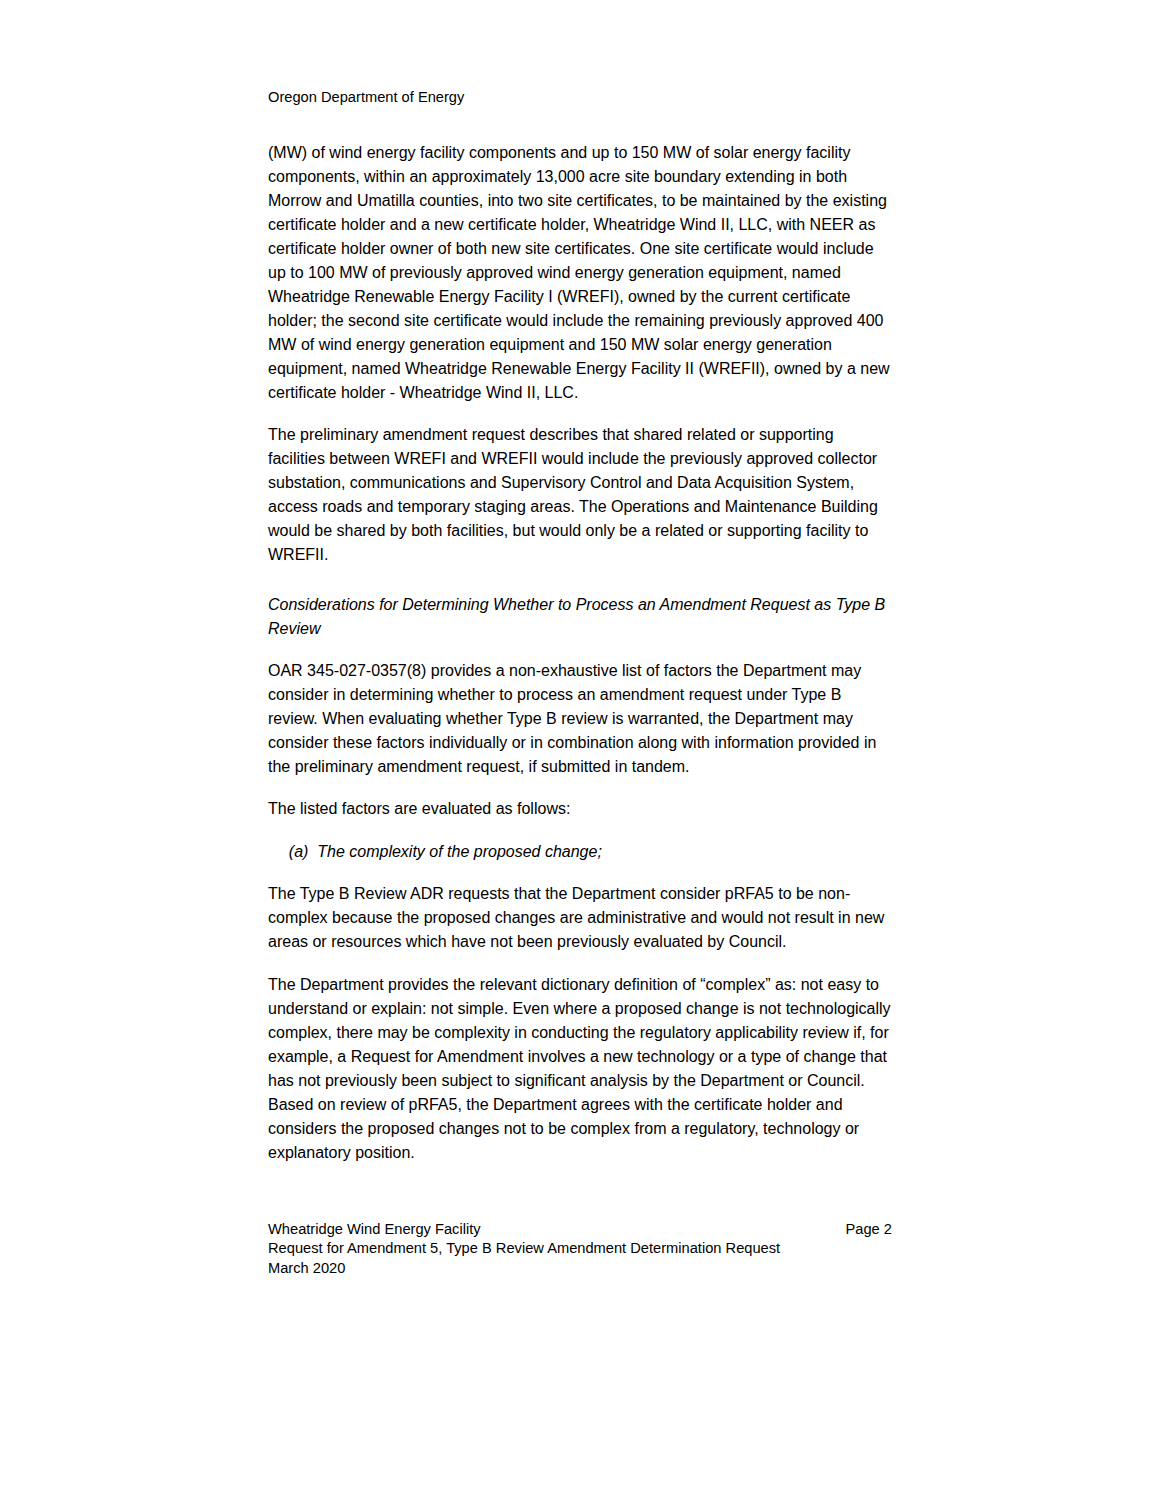Oregon Department of Energy
(MW) of wind energy facility components and up to 150 MW of solar energy facility components, within an approximately 13,000 acre site boundary extending in both Morrow and Umatilla counties, into two site certificates, to be maintained by the existing certificate holder and a new certificate holder, Wheatridge Wind II, LLC, with NEER as certificate holder owner of both new site certificates. One site certificate would include up to 100 MW of previously approved wind energy generation equipment, named Wheatridge Renewable Energy Facility I (WREFI), owned by the current certificate holder; the second site certificate would include the remaining previously approved 400 MW of wind energy generation equipment and 150 MW solar energy generation equipment, named Wheatridge Renewable Energy Facility II (WREFII), owned by a new certificate holder - Wheatridge Wind II, LLC.
The preliminary amendment request describes that shared related or supporting facilities between WREFI and WREFII would include the previously approved collector substation, communications and Supervisory Control and Data Acquisition System, access roads and temporary staging areas. The Operations and Maintenance Building would be shared by both facilities, but would only be a related or supporting facility to WREFII.
Considerations for Determining Whether to Process an Amendment Request as Type B Review
OAR 345-027-0357(8) provides a non-exhaustive list of factors the Department may consider in determining whether to process an amendment request under Type B review. When evaluating whether Type B review is warranted, the Department may consider these factors individually or in combination along with information provided in the preliminary amendment request, if submitted in tandem.
The listed factors are evaluated as follows:
(a) The complexity of the proposed change;
The Type B Review ADR requests that the Department consider pRFA5 to be non-complex because the proposed changes are administrative and would not result in new areas or resources which have not been previously evaluated by Council.
The Department provides the relevant dictionary definition of “complex” as: not easy to understand or explain: not simple. Even where a proposed change is not technologically complex, there may be complexity in conducting the regulatory applicability review if, for example, a Request for Amendment involves a new technology or a type of change that has not previously been subject to significant analysis by the Department or Council. Based on review of pRFA5, the Department agrees with the certificate holder and considers the proposed changes not to be complex from a regulatory, technology or explanatory position.
Wheatridge Wind Energy Facility
Request for Amendment 5, Type B Review Amendment Determination Request
March 2020
Page 2